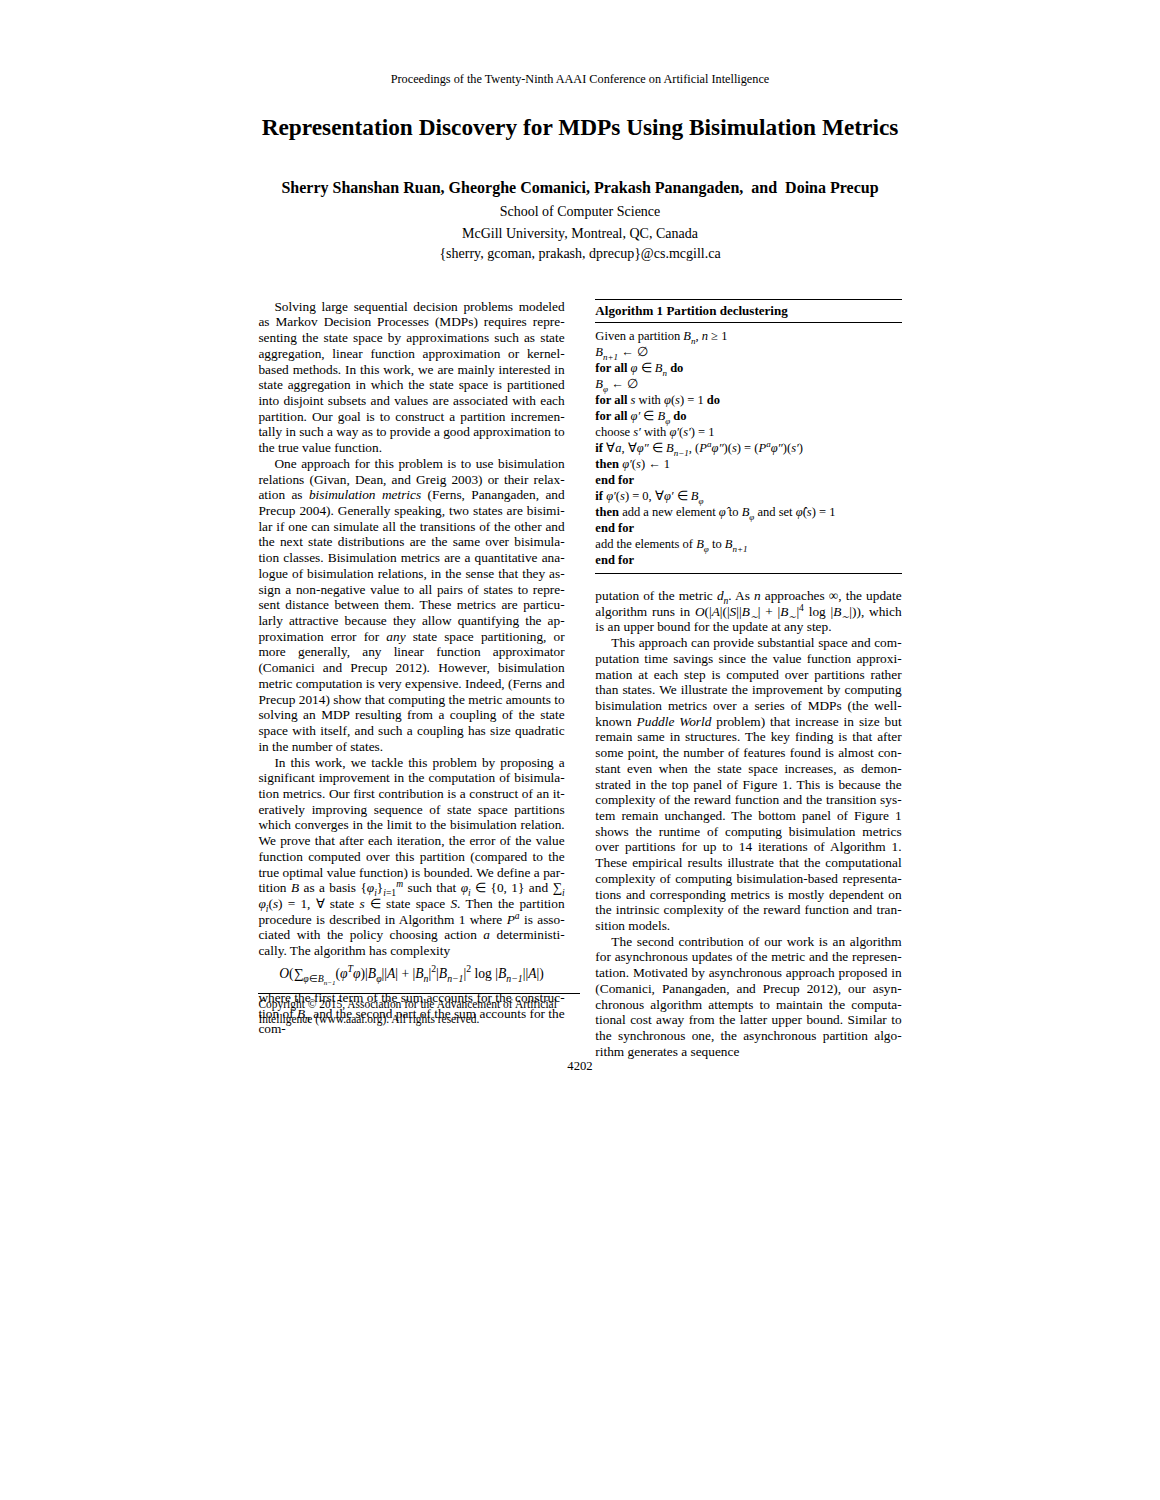Proceedings of the Twenty-Ninth AAAI Conference on Artificial Intelligence
Representation Discovery for MDPs Using Bisimulation Metrics
Sherry Shanshan Ruan, Gheorghe Comanici, Prakash Panangaden, and Doina Precup
School of Computer Science
McGill University, Montreal, QC, Canada
{sherry, gcoman, prakash, dprecup}@cs.mcgill.ca
Solving large sequential decision problems modeled as Markov Decision Processes (MDPs) requires representing the state space by approximations such as state aggregation, linear function approximation or kernel-based methods. In this work, we are mainly interested in state aggregation in which the state space is partitioned into disjoint subsets and values are associated with each partition. Our goal is to construct a partition incrementally in such a way as to provide a good approximation to the true value function.
One approach for this problem is to use bisimulation relations (Givan, Dean, and Greig 2003) or their relaxation as bisimulation metrics (Ferns, Panangaden, and Precup 2004). Generally speaking, two states are bisimilar if one can simulate all the transitions of the other and the next state distributions are the same over bisimulation classes. Bisimulation metrics are a quantitative analogue of bisimulation relations, in the sense that they assign a non-negative value to all pairs of states to represent distance between them. These metrics are particularly attractive because they allow quantifying the approximation error for any state space partitioning, or more generally, any linear function approximator (Comanici and Precup 2012). However, bisimulation metric computation is very expensive. Indeed, (Ferns and Precup 2014) show that computing the metric amounts to solving an MDP resulting from a coupling of the state space with itself, and such a coupling has size quadratic in the number of states.
In this work, we tackle this problem by proposing a significant improvement in the computation of bisimulation metrics. Our first contribution is a construct of an iteratively improving sequence of state space partitions which converges in the limit to the bisimulation relation. We prove that after each iteration, the error of the value function computed over this partition (compared to the true optimal value function) is bounded. We define a partition B as a basis {φi}i=1m such that φi ∈ {0, 1} and ∑i φi(s) = 1, ∀ state s ∈ state space S. Then the partition procedure is described in Algorithm 1 where Pa is associated with the policy choosing action a deterministically. The algorithm has complexity
O(∑φ∈Bn−1(φTφ)|Bφ||A| + |Bn|2|Bn−1|2 log |Bn−1||A|)
where the first term of the sum accounts for the construction of Bn and the second part of the sum accounts for the com-
Algorithm 1 Partition declustering
Given a partition Bn, n ≥ 1
Bn+1 ← ∅
for all φ ∈ Bn do
Bφ ← ∅
for all s with φ(s) = 1 do
for all φ′ ∈ Bφ do
choose s′ with φ′(s′) = 1
if ∀a, ∀φ″ ∈ Bn−1, (Paφ″)(s) = (Paφ″)(s′)
then φ′(s) ← 1
end for
if φ′(s) = 0, ∀φ′ ∈ Bφ
then add a new element φ̂ to Bφ and set φ̂(s) = 1
end for
add the elements of Bφ to Bn+1
end for
putation of the metric dn. As n approaches ∞, the update algorithm runs in O(|A|(|S||B∼| + |B∼|4 log |B∼|)), which is an upper bound for the update at any step.
This approach can provide substantial space and computation time savings since the value function approximation at each step is computed over partitions rather than states. We illustrate the improvement by computing bisimulation metrics over a series of MDPs (the well-known Puddle World problem) that increase in size but remain same in structures. The key finding is that after some point, the number of features found is almost constant even when the state space increases, as demonstrated in the top panel of Figure 1. This is because the complexity of the reward function and the transition system remain unchanged. The bottom panel of Figure 1 shows the runtime of computing bisimulation metrics over partitions for up to 14 iterations of Algorithm 1. These empirical results illustrate that the computational complexity of computing bisimulation-based representations and corresponding metrics is mostly dependent on the intrinsic complexity of the reward function and transition models.
The second contribution of our work is an algorithm for asynchronous updates of the metric and the representation. Motivated by asynchronous approach proposed in (Comanici, Panangaden, and Precup 2012), our asynchronous algorithm attempts to maintain the computational cost away from the latter upper bound. Similar to the synchronous one, the asynchronous partition algorithm generates a sequence
Copyright © 2015, Association for the Advancement of Artificial Intelligence (www.aaai.org). All rights reserved.
4202